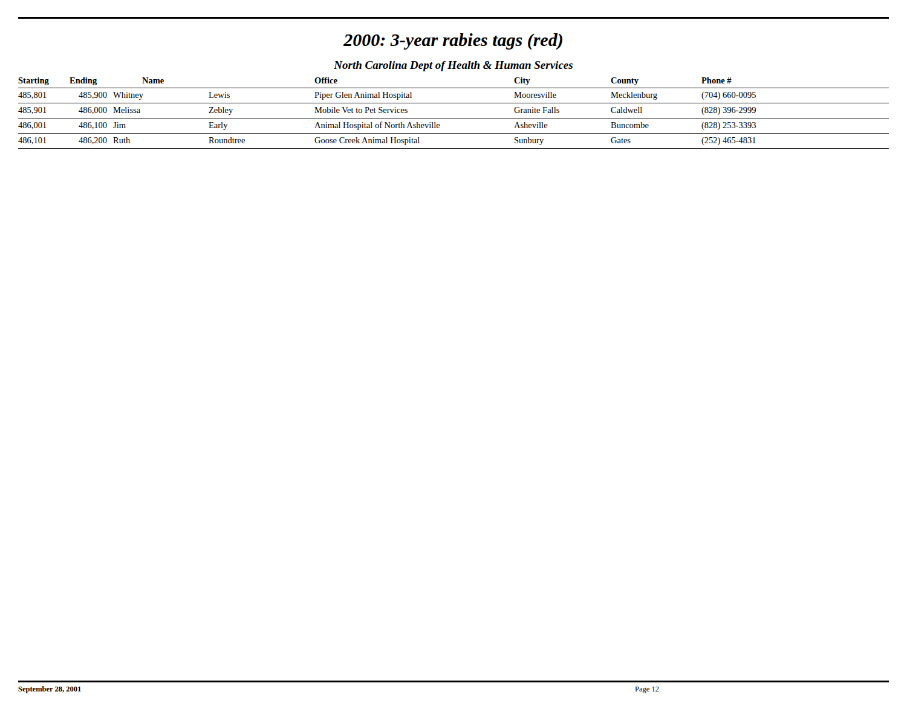2000: 3-year rabies tags (red)
North Carolina Dept of Health & Human Services
| Starting | Ending | Name | | Office | City | County | Phone # | |
| --- | --- | --- | --- | --- | --- | --- | --- | --- |
| 485,801 | 485,900 Whitney | | Lewis | Piper Glen Animal Hospital | Mooresville | Mecklenburg | (704) 660-0095 | |
| 485,901 | 486,000 Melissa | | Zebley | Mobile Vet to Pet Services | Granite Falls | Caldwell | (828) 396-2999 | |
| 486,001 | 486,100 Jim | | Early | Animal Hospital of North Asheville | Asheville | Buncombe | (828) 253-3393 | |
| 486,101 | 486,200 Ruth | | Roundtree | Goose Creek Animal Hospital | Sunbury | Gates | (252) 465-4831 | |
September 28, 2001 Page 12